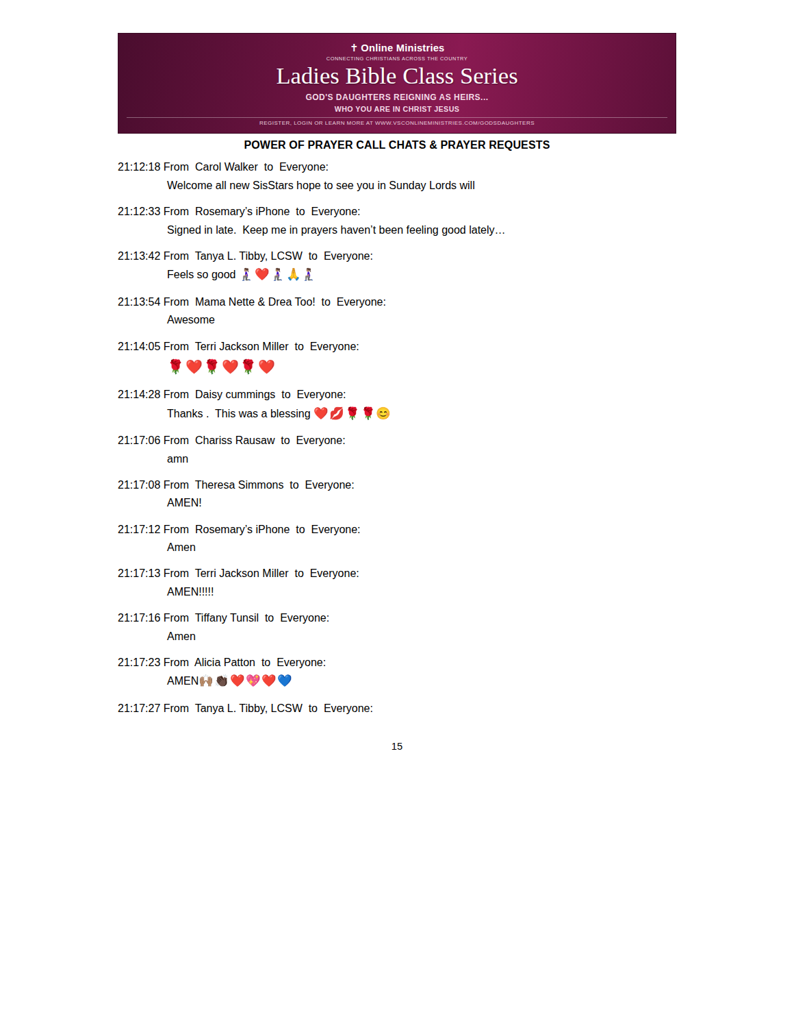✝ Online Ministries Connecting Christians Across The Country
Ladies Bible Class Series
God's Daughters Reigning as Heirs...
Who You Are in Christ Jesus
Register, Login or Learn More at www.vsconlineministries.com/godsdaughters
POWER OF PRAYER CALL CHATS & PRAYER REQUESTS
21:12:18 From Carol Walker to Everyone:
Welcome all new SisStars hope to see you in Sunday Lords will
21:12:33 From Rosemary’s iPhone to Everyone:
Signed in late. Keep me in prayers haven’t been feeling good lately…
21:13:42 From Tanya L. Tibby, LCSW to Everyone:
Feels so good 🧎🏽‍♀️❤️🧎🏽‍♀️🙏🧎🏽‍♀️
21:13:54 From Mama Nette & Drea Too! to Everyone:
Awesome
21:14:05 From Terri Jackson Miller to Everyone:
🌹❤️🌹❤️🌹❤️
21:14:28 From Daisy cummings to Everyone:
Thanks . This was a blessing ❤️💋🌹🌹😊
21:17:06 From Chariss Rausaw to Everyone:
amn
21:17:08 From Theresa Simmons to Everyone:
AMEN!
21:17:12 From Rosemary’s iPhone to Everyone:
Amen
21:17:13 From Terri Jackson Miller to Everyone:
AMEN!!!!!
21:17:16 From Tiffany Tunsil to Everyone:
Amen
21:17:23 From Alicia Patton to Everyone:
AMEN🙌🏽👏🏿❤️💖❤️💙
21:17:27 From Tanya L. Tibby, LCSW to Everyone:
15